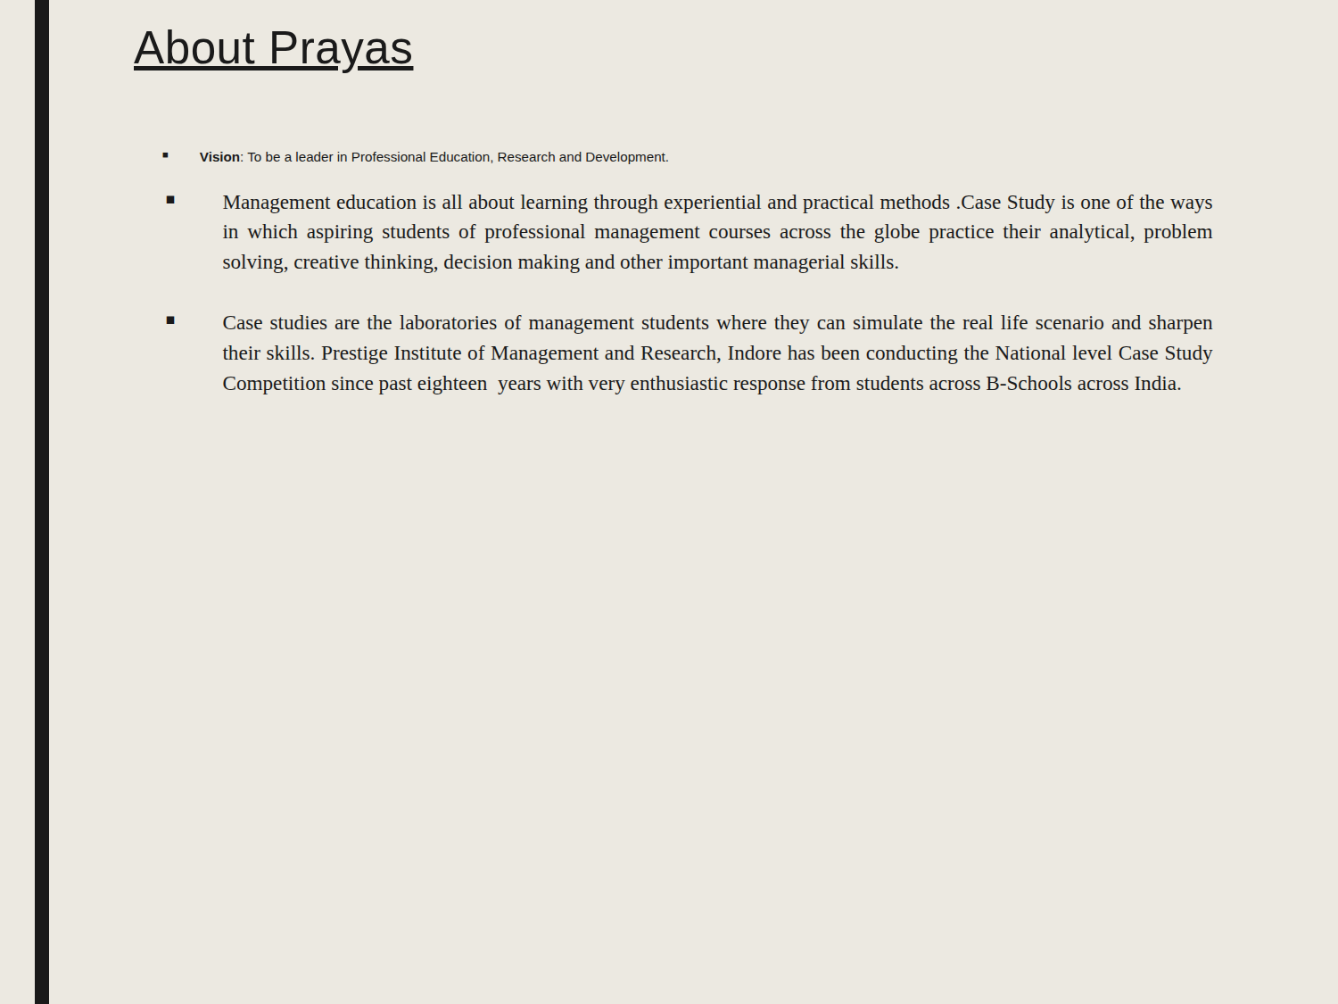About Prayas
Vision: To be a leader in Professional Education, Research and Development.
Management education is all about learning through experiential and practical methods .Case Study is one of the ways in which aspiring students of professional management courses across the globe practice their analytical, problem solving, creative thinking, decision making and other important managerial skills.
Case studies are the laboratories of management students where they can simulate the real life scenario and sharpen their skills. Prestige Institute of Management and Research, Indore has been conducting the National level Case Study Competition since past eighteen years with very enthusiastic response from students across B-Schools across India.